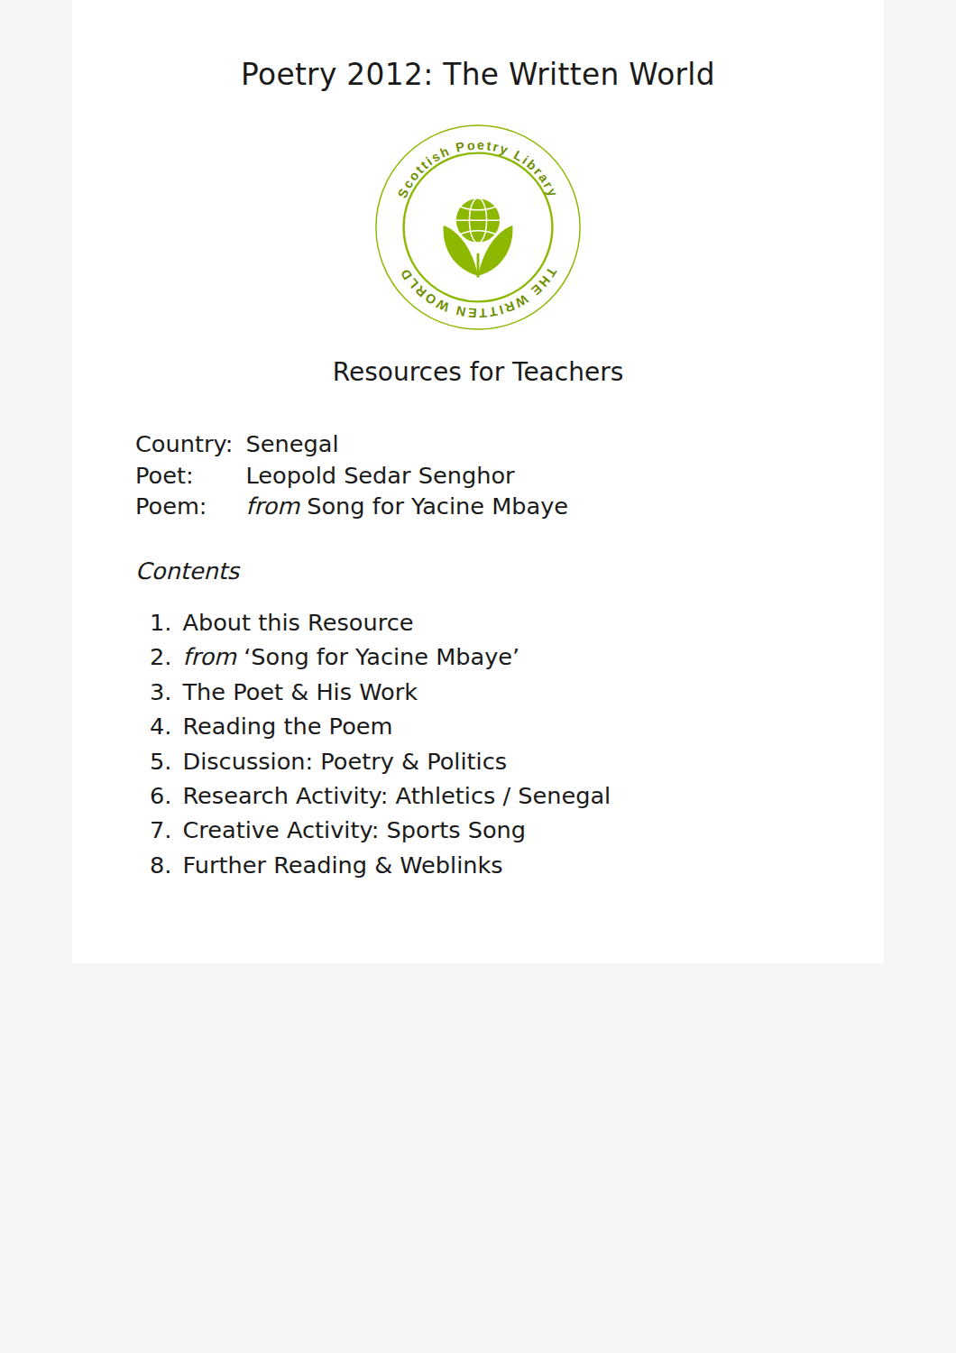Poetry 2012: The Written World
Scottish Poetry Library THE WRITTEN WORLD
Resources for Teachers
Country:
Senegal
Poet:
Leopold Sedar Senghor
Poem:
from Song for Yacine Mbaye
Contents
About this Resource
from ‘Song for Yacine Mbaye’
The Poet & His Work
Reading the Poem
Discussion: Poetry & Politics
Research Activity: Athletics / Senegal
Creative Activity: Sports Song
Further Reading & Weblinks